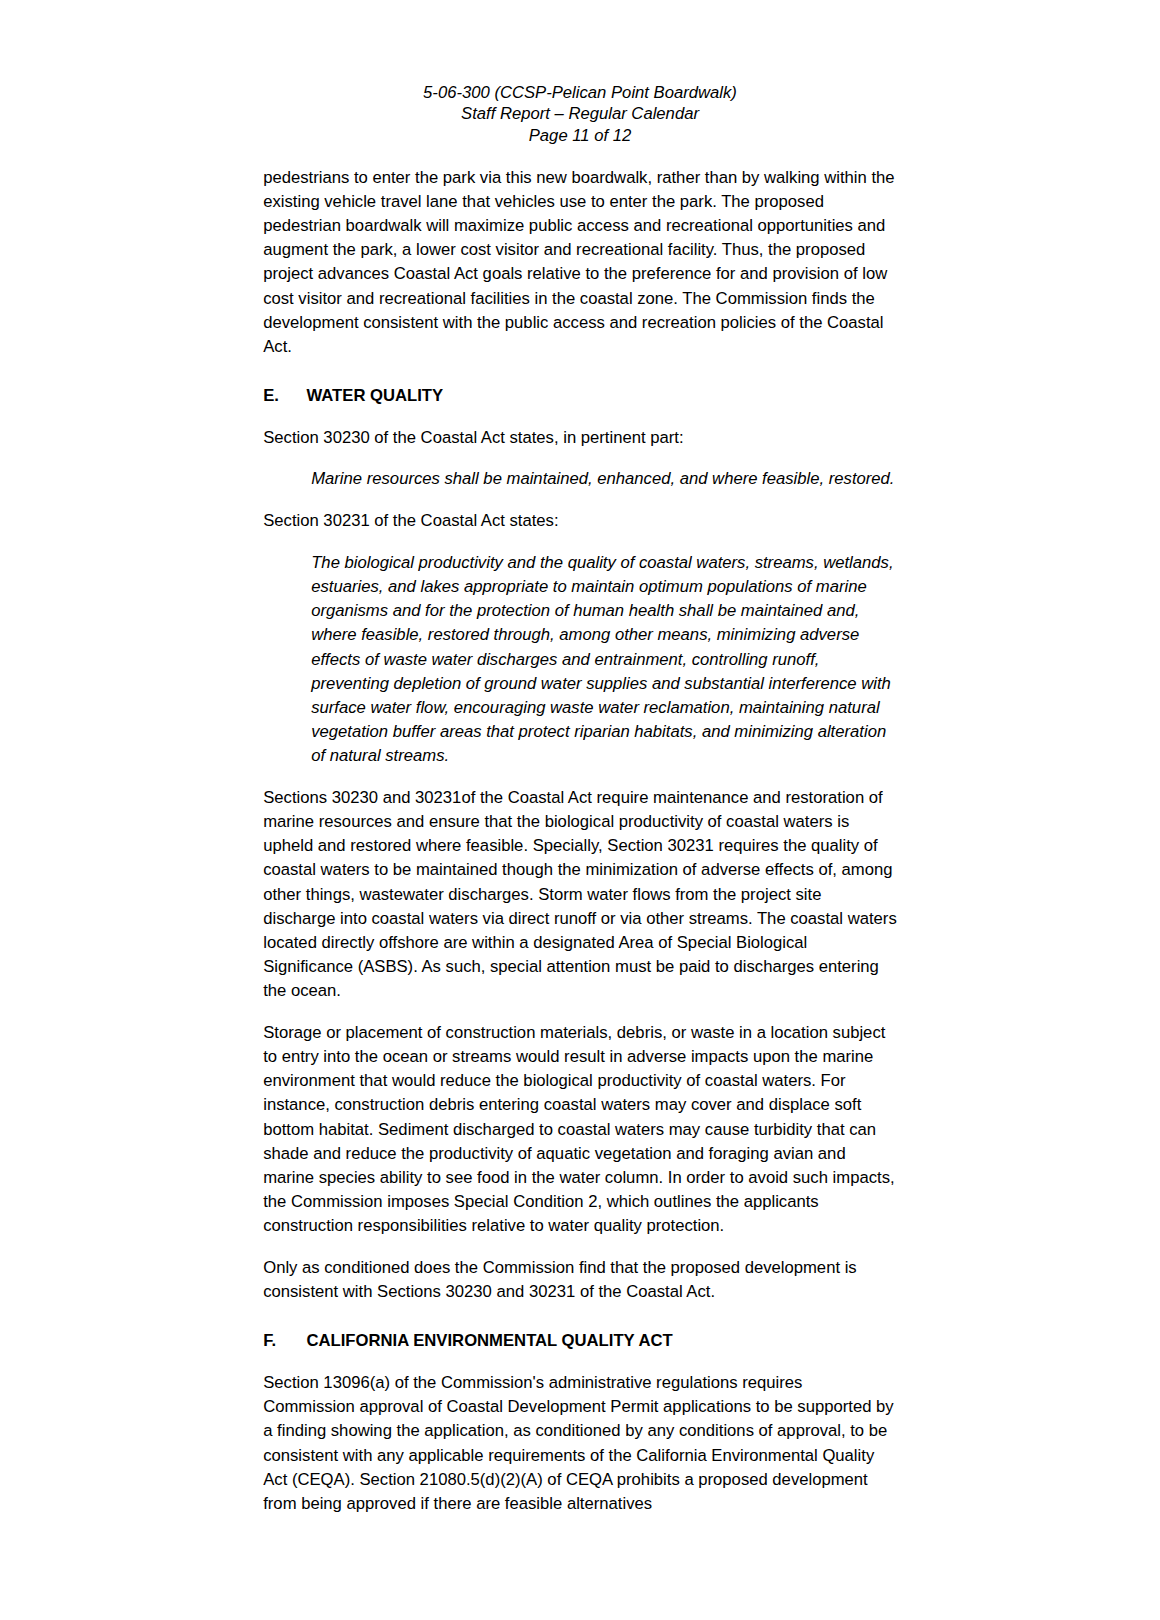5-06-300 (CCSP-Pelican Point Boardwalk) Staff Report – Regular Calendar Page 11 of 12
pedestrians to enter the park via this new boardwalk, rather than by walking within the existing vehicle travel lane that vehicles use to enter the park. The proposed pedestrian boardwalk will maximize public access and recreational opportunities and augment the park, a lower cost visitor and recreational facility. Thus, the proposed project advances Coastal Act goals relative to the preference for and provision of low cost visitor and recreational facilities in the coastal zone. The Commission finds the development consistent with the public access and recreation policies of the Coastal Act.
E. Water Quality
Section 30230 of the Coastal Act states, in pertinent part:
Marine resources shall be maintained, enhanced, and where feasible, restored.
Section 30231 of the Coastal Act states:
The biological productivity and the quality of coastal waters, streams, wetlands, estuaries, and lakes appropriate to maintain optimum populations of marine organisms and for the protection of human health shall be maintained and, where feasible, restored through, among other means, minimizing adverse effects of waste water discharges and entrainment, controlling runoff, preventing depletion of ground water supplies and substantial interference with surface water flow, encouraging waste water reclamation, maintaining natural vegetation buffer areas that protect riparian habitats, and minimizing alteration of natural streams.
Sections 30230 and 30231of the Coastal Act require maintenance and restoration of marine resources and ensure that the biological productivity of coastal waters is upheld and restored where feasible. Specially, Section 30231 requires the quality of coastal waters to be maintained though the minimization of adverse effects of, among other things, wastewater discharges. Storm water flows from the project site discharge into coastal waters via direct runoff or via other streams. The coastal waters located directly offshore are within a designated Area of Special Biological Significance (ASBS). As such, special attention must be paid to discharges entering the ocean.
Storage or placement of construction materials, debris, or waste in a location subject to entry into the ocean or streams would result in adverse impacts upon the marine environment that would reduce the biological productivity of coastal waters. For instance, construction debris entering coastal waters may cover and displace soft bottom habitat. Sediment discharged to coastal waters may cause turbidity that can shade and reduce the productivity of aquatic vegetation and foraging avian and marine species ability to see food in the water column. In order to avoid such impacts, the Commission imposes Special Condition 2, which outlines the applicants construction responsibilities relative to water quality protection.
Only as conditioned does the Commission find that the proposed development is consistent with Sections 30230 and 30231 of the Coastal Act.
F. California Environmental Quality Act
Section 13096(a) of the Commission's administrative regulations requires Commission approval of Coastal Development Permit applications to be supported by a finding showing the application, as conditioned by any conditions of approval, to be consistent with any applicable requirements of the California Environmental Quality Act (CEQA). Section 21080.5(d)(2)(A) of CEQA prohibits a proposed development from being approved if there are feasible alternatives